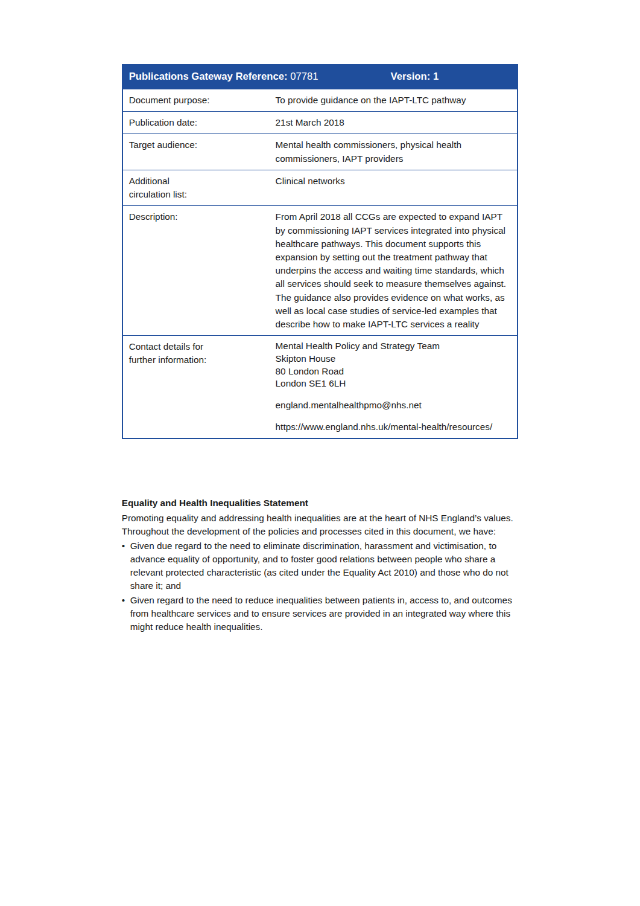Publications Gateway Reference: 07781 Version: 1
| Document purpose: | To provide guidance on the IAPT-LTC pathway |
| Publication date: | 21st March 2018 |
| Target audience: | Mental health commissioners, physical health commissioners, IAPT providers |
| Additional circulation list: | Clinical networks |
| Description: | From April 2018 all CCGs are expected to expand IAPT by commissioning IAPT services integrated into physical healthcare pathways. This document supports this expansion by setting out the treatment pathway that underpins the access and waiting time standards, which all services should seek to measure themselves against. The guidance also provides evidence on what works, as well as local case studies of service-led examples that describe how to make IAPT-LTC services a reality |
| Contact details for further information: | Mental Health Policy and Strategy Team Skipton House 80 London Road London SE1 6LH england.mentalhealthpmo@nhs.net https://www.england.nhs.uk/mental-health/resources/ |
Equality and Health Inequalities Statement
Promoting equality and addressing health inequalities are at the heart of NHS England’s values.
Throughout the development of the policies and processes cited in this document, we have:
Given due regard to the need to eliminate discrimination, harassment and victimisation, to advance equality of opportunity, and to foster good relations between people who share a relevant protected characteristic (as cited under the Equality Act 2010) and those who do not share it; and
Given regard to the need to reduce inequalities between patients in, access to, and outcomes from healthcare services and to ensure services are provided in an integrated way where this might reduce health inequalities.